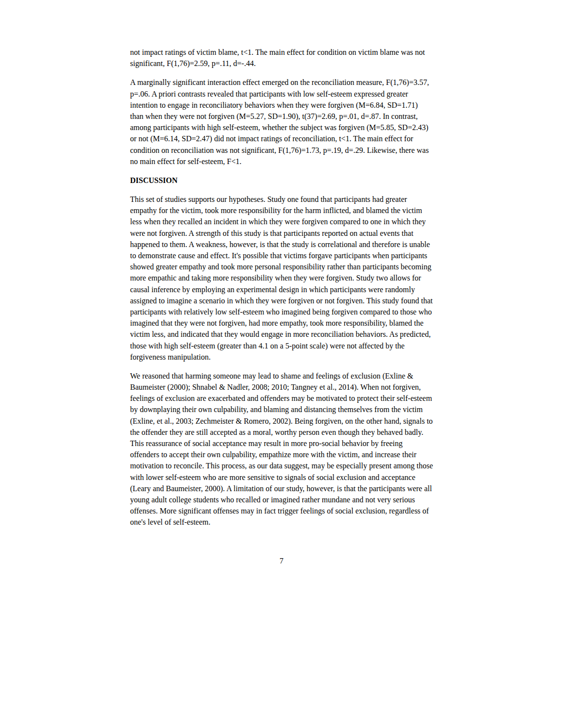not impact ratings of victim blame, t<1. The main effect for condition on victim blame was not significant, F(1,76)=2.59, p=.11, d=-.44.
A marginally significant interaction effect emerged on the reconciliation measure, F(1,76)=3.57, p=.06. A priori contrasts revealed that participants with low self-esteem expressed greater intention to engage in reconciliatory behaviors when they were forgiven (M=6.84, SD=1.71) than when they were not forgiven (M=5.27, SD=1.90), t(37)=2.69, p=.01, d=.87. In contrast, among participants with high self-esteem, whether the subject was forgiven (M=5.85, SD=2.43) or not (M=6.14, SD=2.47) did not impact ratings of reconciliation, t<1. The main effect for condition on reconciliation was not significant, F(1,76)=1.73, p=.19, d=.29. Likewise, there was no main effect for self-esteem, F<1.
Discussion
This set of studies supports our hypotheses. Study one found that participants had greater empathy for the victim, took more responsibility for the harm inflicted, and blamed the victim less when they recalled an incident in which they were forgiven compared to one in which they were not forgiven. A strength of this study is that participants reported on actual events that happened to them. A weakness, however, is that the study is correlational and therefore is unable to demonstrate cause and effect. It's possible that victims forgave participants when participants showed greater empathy and took more personal responsibility rather than participants becoming more empathic and taking more responsibility when they were forgiven. Study two allows for causal inference by employing an experimental design in which participants were randomly assigned to imagine a scenario in which they were forgiven or not forgiven. This study found that participants with relatively low self-esteem who imagined being forgiven compared to those who imagined that they were not forgiven, had more empathy, took more responsibility, blamed the victim less, and indicated that they would engage in more reconciliation behaviors. As predicted, those with high self-esteem (greater than 4.1 on a 5-point scale) were not affected by the forgiveness manipulation.
We reasoned that harming someone may lead to shame and feelings of exclusion (Exline & Baumeister (2000); Shnabel & Nadler, 2008; 2010; Tangney et al., 2014). When not forgiven, feelings of exclusion are exacerbated and offenders may be motivated to protect their self-esteem by downplaying their own culpability, and blaming and distancing themselves from the victim (Exline, et al., 2003; Zechmeister & Romero, 2002). Being forgiven, on the other hand, signals to the offender they are still accepted as a moral, worthy person even though they behaved badly. This reassurance of social acceptance may result in more pro-social behavior by freeing offenders to accept their own culpability, empathize more with the victim, and increase their motivation to reconcile. This process, as our data suggest, may be especially present among those with lower self-esteem who are more sensitive to signals of social exclusion and acceptance (Leary and Baumeister, 2000). A limitation of our study, however, is that the participants were all young adult college students who recalled or imagined rather mundane and not very serious offenses. More significant offenses may in fact trigger feelings of social exclusion, regardless of one's level of self-esteem.
7